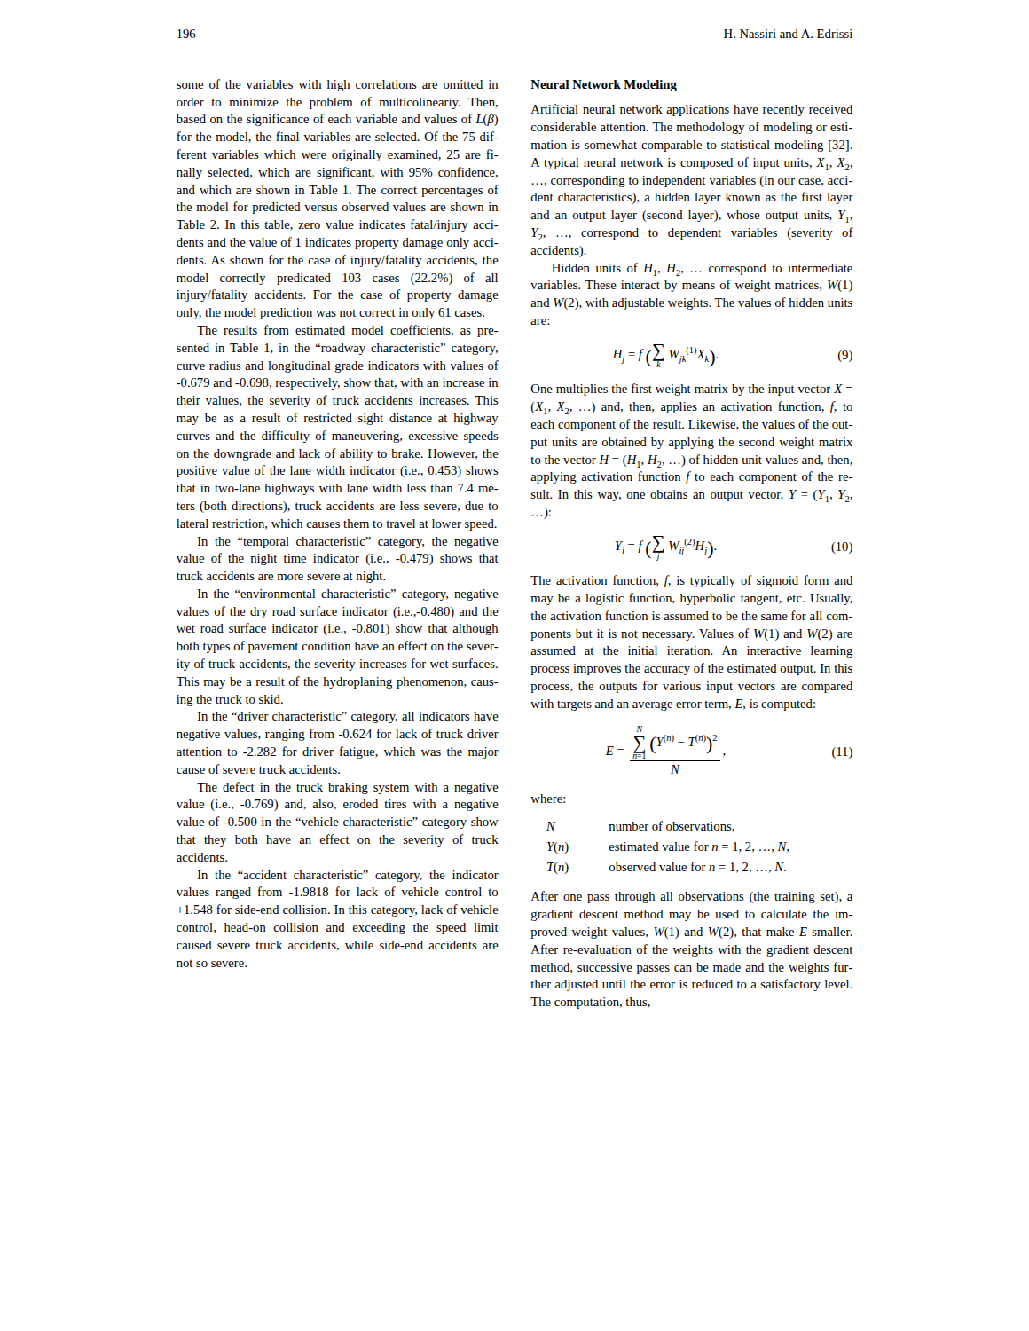196 H. Nassiri and A. Edrissi
some of the variables with high correlations are omitted in order to minimize the problem of multicolineariy. Then, based on the significance of each variable and values of L(β) for the model, the final variables are selected. Of the 75 different variables which were originally examined, 25 are finally selected, which are significant, with 95% confidence, and which are shown in Table 1. The correct percentages of the model for predicted versus observed values are shown in Table 2. In this table, zero value indicates fatal/injury accidents and the value of 1 indicates property damage only accidents. As shown for the case of injury/fatality accidents, the model correctly predicated 103 cases (22.2%) of all injury/fatality accidents. For the case of property damage only, the model prediction was not correct in only 61 cases.
The results from estimated model coefficients, as presented in Table 1, in the “roadway characteristic” category, curve radius and longitudinal grade indicators with values of -0.679 and -0.698, respectively, show that, with an increase in their values, the severity of truck accidents increases. This may be as a result of restricted sight distance at highway curves and the difficulty of maneuvering, excessive speeds on the downgrade and lack of ability to brake. However, the positive value of the lane width indicator (i.e., 0.453) shows that in two-lane highways with lane width less than 7.4 meters (both directions), truck accidents are less severe, due to lateral restriction, which causes them to travel at lower speed.
In the “temporal characteristic” category, the negative value of the night time indicator (i.e., -0.479) shows that truck accidents are more severe at night.
In the “environmental characteristic” category, negative values of the dry road surface indicator (i.e.,-0.480) and the wet road surface indicator (i.e., -0.801) show that although both types of pavement condition have an effect on the severity of truck accidents, the severity increases for wet surfaces. This may be a result of the hydroplaning phenomenon, causing the truck to skid.
In the “driver characteristic” category, all indicators have negative values, ranging from -0.624 for lack of truck driver attention to -2.282 for driver fatigue, which was the major cause of severe truck accidents.
The defect in the truck braking system with a negative value (i.e., -0.769) and, also, eroded tires with a negative value of -0.500 in the “vehicle characteristic” category show that they both have an effect on the severity of truck accidents.
In the “accident characteristic” category, the indicator values ranged from -1.9818 for lack of vehicle control to +1.548 for side-end collision. In this category, lack of vehicle control, head-on collision and exceeding the speed limit caused severe truck accidents, while side-end accidents are not so severe.
Neural Network Modeling
Artificial neural network applications have recently received considerable attention. The methodology of modeling or estimation is somewhat comparable to statistical modeling [32]. A typical neural network is composed of input units, X1, X2, …, corresponding to independent variables (in our case, accident characteristics), a hidden layer known as the first layer and an output layer (second layer), whose output units, Y1, Y2, …, correspond to dependent variables (severity of accidents).
Hidden units of H1, H2, … correspond to intermediate variables. These interact by means of weight matrices, W(1) and W(2), with adjustable weights. The values of hidden units are:
Hj = f ( ∑k Wjk(1)Xk). (9)
One multiplies the first weight matrix by the input vector X = (X1, X2, …) and, then, applies an activation function, f, to each component of the result. Likewise, the values of the output units are obtained by applying the second weight matrix to the vector H = (H1, H2, …) of hidden unit values and, then, applying activation function f to each component of the result. In this way, one obtains an output vector, Y = (Y1, Y2, …):
Yi = f ( ∑j Wij(2)Hj). (10)
The activation function, f, is typically of sigmoid form and may be a logistic function, hyperbolic tangent, etc. Usually, the activation function is assumed to be the same for all components but it is not necessary. Values of W(1) and W(2) are assumed at the initial iteration. An interactive learning process improves the accuracy of the estimated output. In this process, the outputs for various input vectors are compared with targets and an average error term, E, is computed:
E = N∑n=1 (Y(n) − T(n))2 N, (11)
where:
| N | number of observations, |
| Y ( n ) | estimated value for n = 1, 2, …, N , |
| T ( n ) | observed value for n = 1, 2, …, N . |
After one pass through all observations (the training set), a gradient descent method may be used to calculate the improved weight values, W(1) and W(2), that make E smaller. After re-evaluation of the weights with the gradient descent method, successive passes can be made and the weights further adjusted until the error is reduced to a satisfactory level. The computation, thus,